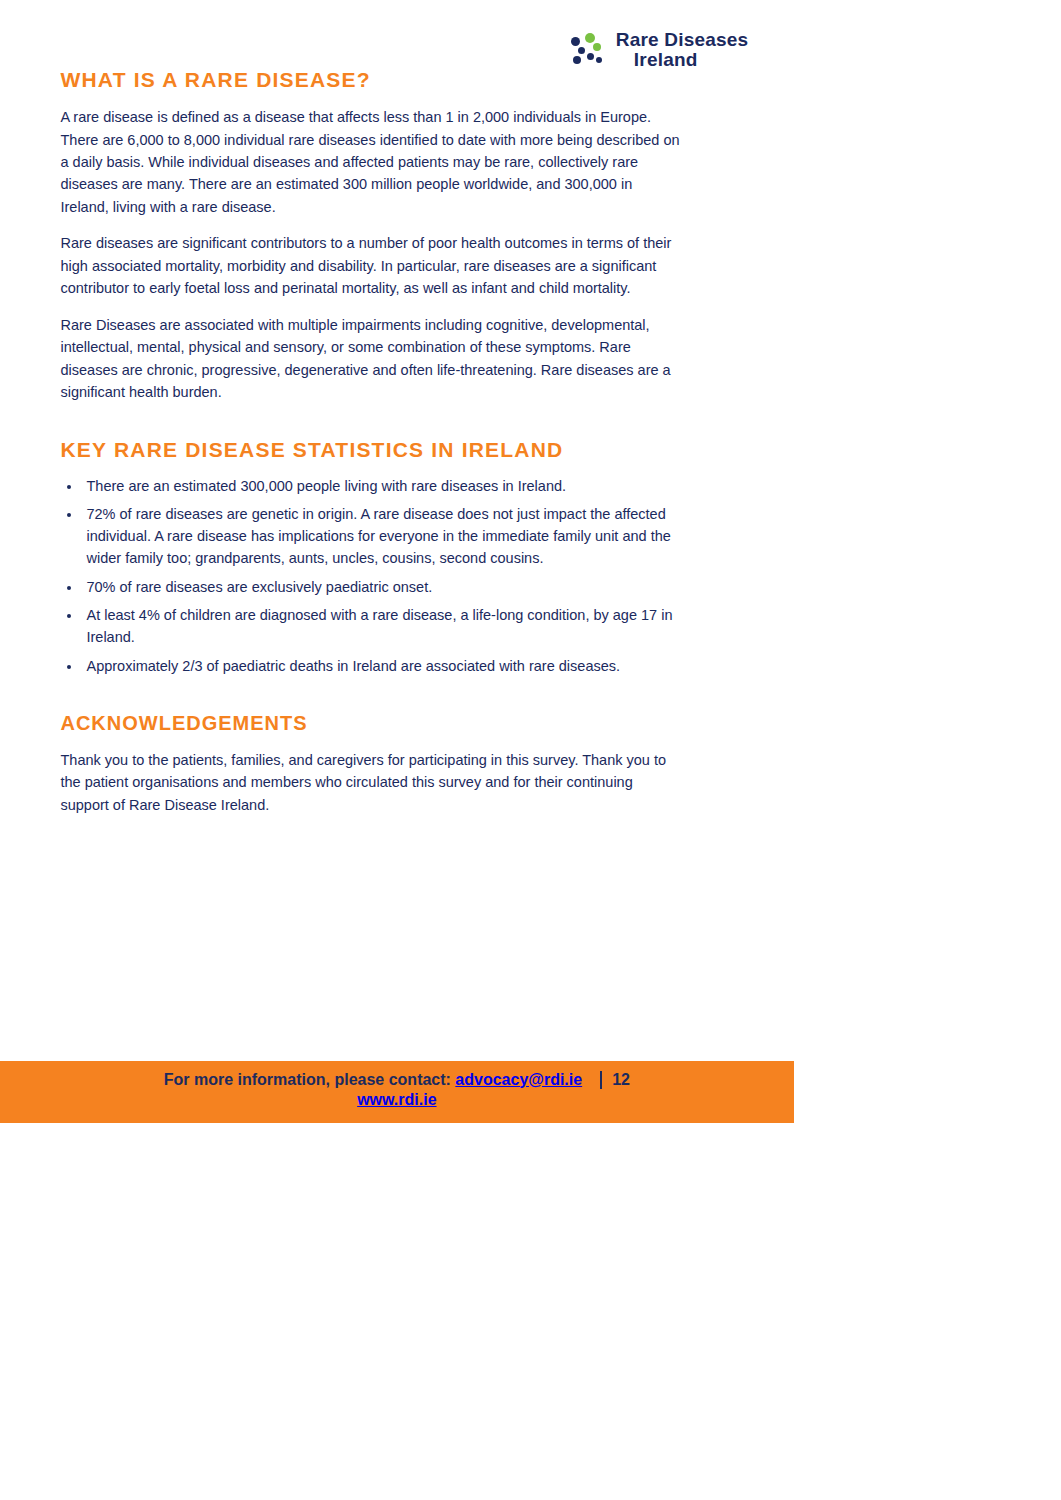Rare DiseasesIreland
WHAT IS A RARE DISEASE?
A rare disease is defined as a disease that affects less than 1 in 2,000 individuals in Europe. There are 6,000 to 8,000 individual rare diseases identified to date with more being described on a daily basis. While individual diseases and affected patients may be rare, collectively rare diseases are many. There are an estimated 300 million people worldwide, and 300,000 in Ireland, living with a rare disease.
Rare diseases are significant contributors to a number of poor health outcomes in terms of their high associated mortality, morbidity and disability. In particular, rare diseases are a significant contributor to early foetal loss and perinatal mortality, as well as infant and child mortality.
Rare Diseases are associated with multiple impairments including cognitive, developmental, intellectual, mental, physical and sensory, or some combination of these symptoms. Rare diseases are chronic, progressive, degenerative and often life-threatening. Rare diseases are a significant health burden.
KEY RARE DISEASE STATISTICS IN IRELAND
There are an estimated 300,000 people living with rare diseases in Ireland.
72% of rare diseases are genetic in origin. A rare disease does not just impact the affected individual. A rare disease has implications for everyone in the immediate family unit and the wider family too; grandparents, aunts, uncles, cousins, second cousins.
70% of rare diseases are exclusively paediatric onset.
At least 4% of children are diagnosed with a rare disease, a life-long condition, by age 17 in Ireland.
Approximately 2/3 of paediatric deaths in Ireland are associated with rare diseases.
ACKNOWLEDGEMENTS
Thank you to the patients, families, and caregivers for participating in this survey. Thank you to the patient organisations and members who circulated this survey and for their continuing support of Rare Disease Ireland.
For more information, please contact: advocacy@rdi.ie 12 www.rdi.ie